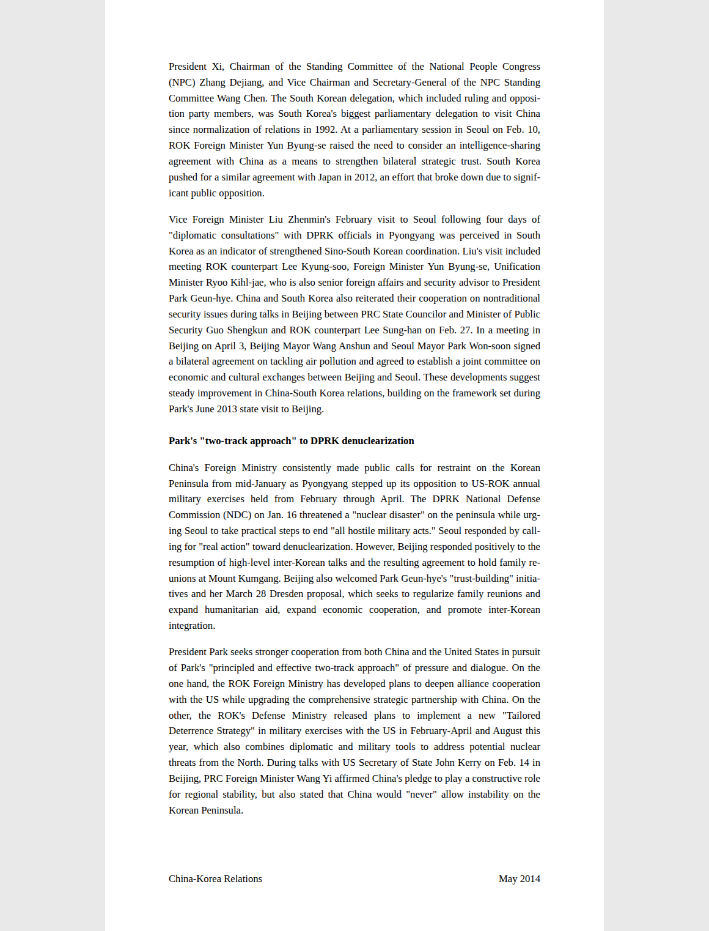President Xi, Chairman of the Standing Committee of the National People Congress (NPC) Zhang Dejiang, and Vice Chairman and Secretary-General of the NPC Standing Committee Wang Chen. The South Korean delegation, which included ruling and opposition party members, was South Korea's biggest parliamentary delegation to visit China since normalization of relations in 1992. At a parliamentary session in Seoul on Feb. 10, ROK Foreign Minister Yun Byung-se raised the need to consider an intelligence-sharing agreement with China as a means to strengthen bilateral strategic trust. South Korea pushed for a similar agreement with Japan in 2012, an effort that broke down due to significant public opposition.
Vice Foreign Minister Liu Zhenmin's February visit to Seoul following four days of "diplomatic consultations" with DPRK officials in Pyongyang was perceived in South Korea as an indicator of strengthened Sino-South Korean coordination. Liu's visit included meeting ROK counterpart Lee Kyung-soo, Foreign Minister Yun Byung-se, Unification Minister Ryoo Kihl-jae, who is also senior foreign affairs and security advisor to President Park Geun-hye. China and South Korea also reiterated their cooperation on nontraditional security issues during talks in Beijing between PRC State Councilor and Minister of Public Security Guo Shengkun and ROK counterpart Lee Sung-han on Feb. 27. In a meeting in Beijing on April 3, Beijing Mayor Wang Anshun and Seoul Mayor Park Won-soon signed a bilateral agreement on tackling air pollution and agreed to establish a joint committee on economic and cultural exchanges between Beijing and Seoul. These developments suggest steady improvement in China-South Korea relations, building on the framework set during Park's June 2013 state visit to Beijing.
Park's "two-track approach" to DPRK denuclearization
China's Foreign Ministry consistently made public calls for restraint on the Korean Peninsula from mid-January as Pyongyang stepped up its opposition to US-ROK annual military exercises held from February through April. The DPRK National Defense Commission (NDC) on Jan. 16 threatened a "nuclear disaster" on the peninsula while urging Seoul to take practical steps to end "all hostile military acts." Seoul responded by calling for "real action" toward denuclearization. However, Beijing responded positively to the resumption of high-level inter-Korean talks and the resulting agreement to hold family reunions at Mount Kumgang. Beijing also welcomed Park Geun-hye's "trust-building" initiatives and her March 28 Dresden proposal, which seeks to regularize family reunions and expand humanitarian aid, expand economic cooperation, and promote inter-Korean integration.
President Park seeks stronger cooperation from both China and the United States in pursuit of Park's "principled and effective two-track approach" of pressure and dialogue. On the one hand, the ROK Foreign Ministry has developed plans to deepen alliance cooperation with the US while upgrading the comprehensive strategic partnership with China. On the other, the ROK's Defense Ministry released plans to implement a new "Tailored Deterrence Strategy" in military exercises with the US in February-April and August this year, which also combines diplomatic and military tools to address potential nuclear threats from the North. During talks with US Secretary of State John Kerry on Feb. 14 in Beijing, PRC Foreign Minister Wang Yi affirmed China's pledge to play a constructive role for regional stability, but also stated that China would "never" allow instability on the Korean Peninsula.
China-Korea Relations May 2014